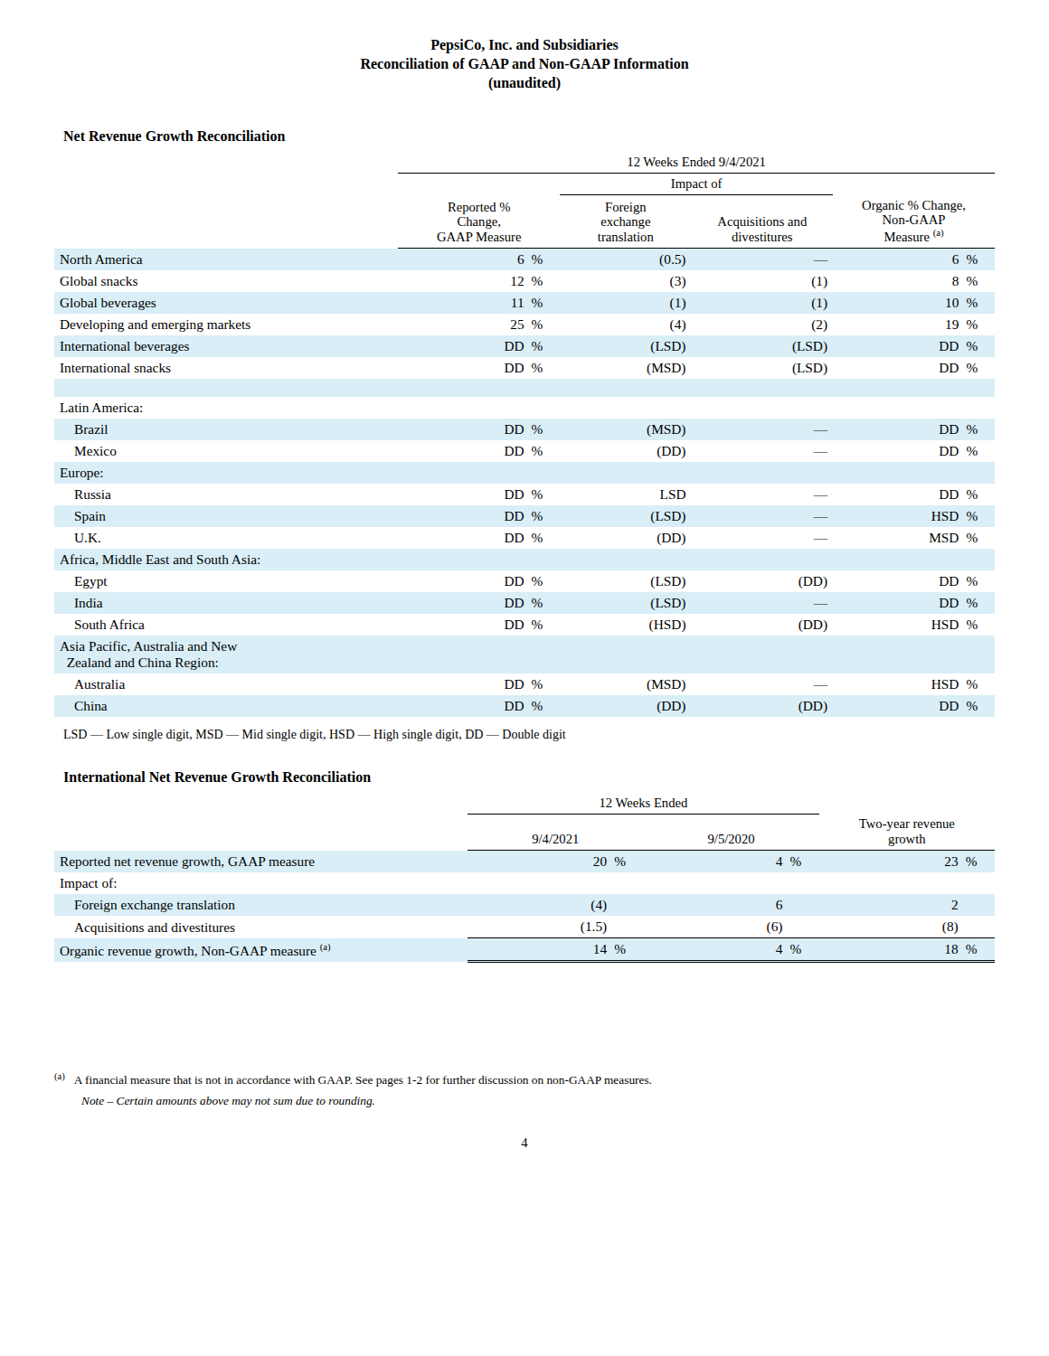PepsiCo, Inc. and Subsidiaries
Reconciliation of GAAP and Non-GAAP Information
(unaudited)
Net Revenue Growth Reconciliation
| | 12 Weeks Ended 9/4/2021 |
| | | Impact of | |
| | Reported % Change, GAAP Measure | Foreign exchange translation | Acquisitions and divestitures | Organic % Change, Non-GAAP Measure (a) |
| North America | 6 | % | (0.5) | — | 6 | % |
| Global snacks | 12 | % | (3) | (1) | 8 | % |
| Global beverages | 11 | % | (1) | (1) | 10 | % |
| Developing and emerging markets | 25 | % | (4) | (2) | 19 | % |
| International beverages | DD | % | (LSD) | (LSD) | DD | % |
| International snacks | DD | % | (MSD) | (LSD) | DD | % |
| Latin America: | | | | | | |
| Brazil | DD | % | (MSD) | — | DD | % |
| Mexico | DD | % | (DD) | — | DD | % |
| Europe: | | | | | | |
| Russia | DD | % | LSD | — | DD | % |
| Spain | DD | % | (LSD) | — | HSD | % |
| U.K. | DD | % | (DD) | — | MSD | % |
| Africa, Middle East and South Asia: | | | | | | |
| Egypt | DD | % | (LSD) | (DD) | DD | % |
| India | DD | % | (LSD) | — | DD | % |
| South Africa | DD | % | (HSD) | (DD) | HSD | % |
| Asia Pacific, Australia and New Zealand and China Region: | | | | | | |
| Australia | DD | % | (MSD) | — | HSD | % |
| China | DD | % | (DD) | (DD) | DD | % |
LSD — Low single digit, MSD — Mid single digit, HSD — High single digit, DD — Double digit
International Net Revenue Growth Reconciliation
| | 12 Weeks Ended | |
| | 9/4/2021 | 9/5/2020 | Two-year revenue growth |
| Reported net revenue growth, GAAP measure | 20 | % | 4 | % | 23 | % |
| Impact of: | | | | | | |
| Foreign exchange translation | (4) | | 6 | | 2 | |
| Acquisitions and divestitures | (1.5) | | (6) | | (8) | |
| Organic revenue growth, Non-GAAP measure (a) | 14 | % | 4 | % | 18 | % |
(a) A financial measure that is not in accordance with GAAP. See pages 1-2 for further discussion on non-GAAP measures.
Note – Certain amounts above may not sum due to rounding.
4